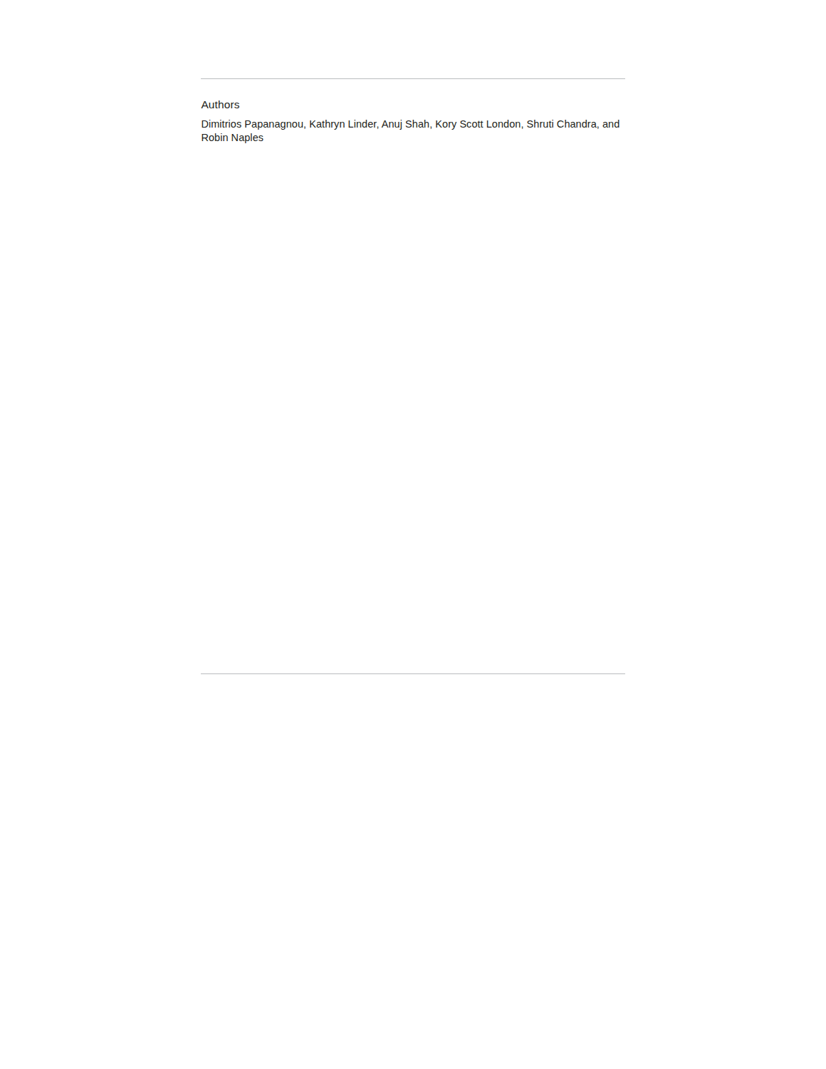Authors
Dimitrios Papanagnou, Kathryn Linder, Anuj Shah, Kory Scott London, Shruti Chandra, and Robin Naples